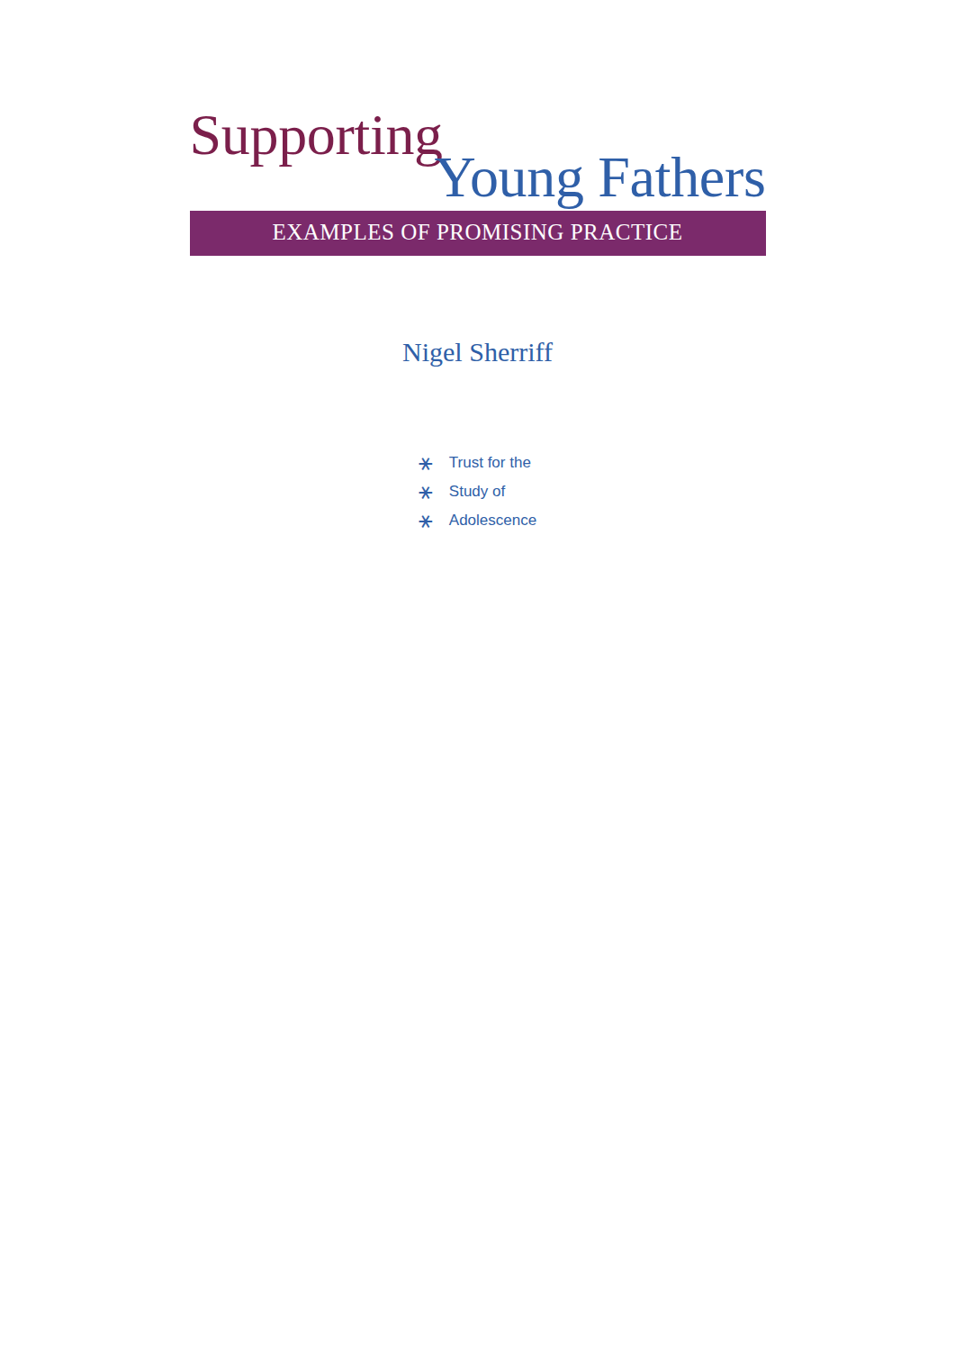Supporting Young Fathers
Examples of Promising Practice
Nigel Sherriff
⚹ ⚹ ⚹
Trust for the
Study of
Adolescence